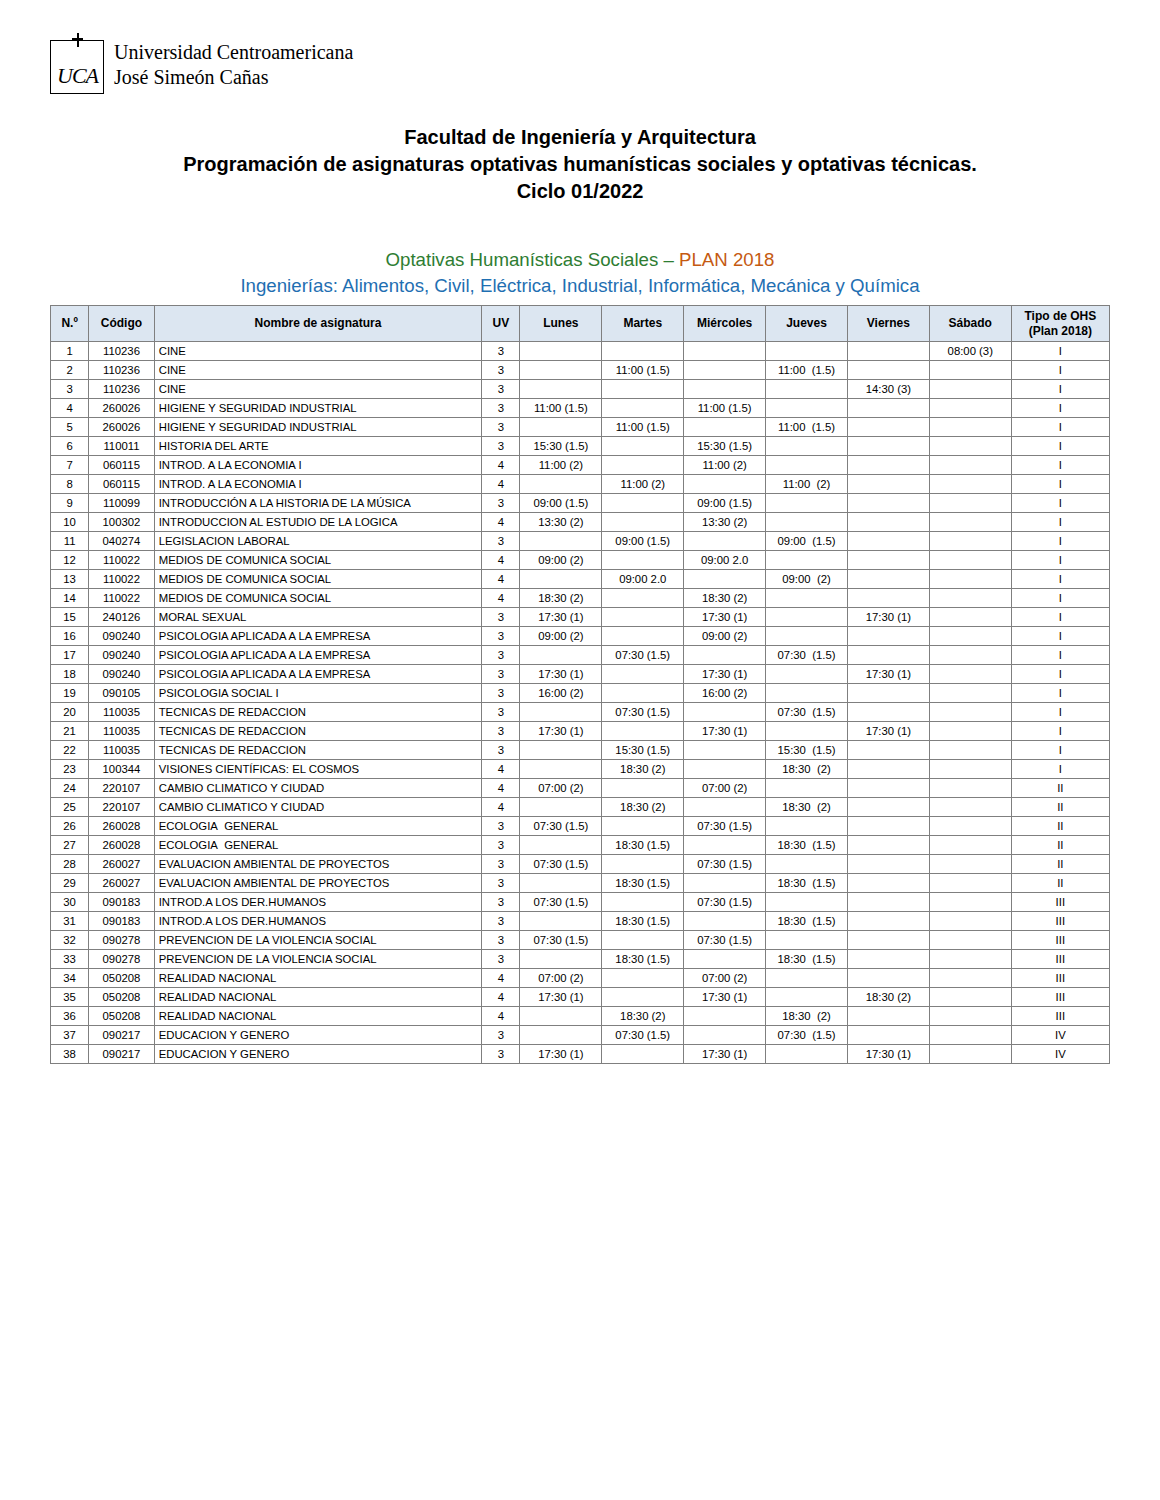UCA
Universidad Centroamericana
José Simeón Cañas
Facultad de Ingeniería y Arquitectura Programación de asignaturas optativas humanísticas sociales y optativas técnicas. Ciclo 01/2022
Optativas Humanísticas Sociales – PLAN 2018
Ingenierías: Alimentos, Civil, Eléctrica, Industrial, Informática, Mecánica y Química
| N.º | Código | Nombre de asignatura | UV | Lunes | Martes | Miércoles | Jueves | Viernes | Sábado | Tipo de OHS (Plan 2018) |
| --- | --- | --- | --- | --- | --- | --- | --- | --- | --- | --- |
| 1 | 110236 | CINE | 3 | | | | | | 08:00 (3) | I |
| 2 | 110236 | CINE | 3 | | 11:00 (1.5) | | 11:00 (1.5) | | | I |
| 3 | 110236 | CINE | 3 | | | | | 14:30 (3) | | I |
| 4 | 260026 | HIGIENE Y SEGURIDAD INDUSTRIAL | 3 | 11:00 (1.5) | | 11:00 (1.5) | | | | I |
| 5 | 260026 | HIGIENE Y SEGURIDAD INDUSTRIAL | 3 | | 11:00 (1.5) | | 11:00 (1.5) | | | I |
| 6 | 110011 | HISTORIA DEL ARTE | 3 | 15:30 (1.5) | | 15:30 (1.5) | | | | I |
| 7 | 060115 | INTROD. A LA ECONOMIA I | 4 | 11:00 (2) | | 11:00 (2) | | | | I |
| 8 | 060115 | INTROD. A LA ECONOMIA I | 4 | | 11:00 (2) | | 11:00 (2) | | | I |
| 9 | 110099 | INTRODUCCIÓN A LA HISTORIA DE LA MÚSICA | 3 | 09:00 (1.5) | | 09:00 (1.5) | | | | I |
| 10 | 100302 | INTRODUCCION AL ESTUDIO DE LA LOGICA | 4 | 13:30 (2) | | 13:30 (2) | | | | I |
| 11 | 040274 | LEGISLACION LABORAL | 3 | | 09:00 (1.5) | | 09:00 (1.5) | | | I |
| 12 | 110022 | MEDIOS DE COMUNICA SOCIAL | 4 | 09:00 (2) | | 09:00 2.0 | | | | I |
| 13 | 110022 | MEDIOS DE COMUNICA SOCIAL | 4 | | 09:00 2.0 | | 09:00 (2) | | | I |
| 14 | 110022 | MEDIOS DE COMUNICA SOCIAL | 4 | 18:30 (2) | | 18:30 (2) | | | | I |
| 15 | 240126 | MORAL SEXUAL | 3 | 17:30 (1) | | 17:30 (1) | | 17:30 (1) | | I |
| 16 | 090240 | PSICOLOGIA APLICADA A LA EMPRESA | 3 | 09:00 (2) | | 09:00 (2) | | | | I |
| 17 | 090240 | PSICOLOGIA APLICADA A LA EMPRESA | 3 | | 07:30 (1.5) | | 07:30 (1.5) | | | I |
| 18 | 090240 | PSICOLOGIA APLICADA A LA EMPRESA | 3 | 17:30 (1) | | 17:30 (1) | | 17:30 (1) | | I |
| 19 | 090105 | PSICOLOGIA SOCIAL I | 3 | 16:00 (2) | | 16:00 (2) | | | | I |
| 20 | 110035 | TECNICAS DE REDACCION | 3 | | 07:30 (1.5) | | 07:30 (1.5) | | | I |
| 21 | 110035 | TECNICAS DE REDACCION | 3 | 17:30 (1) | | 17:30 (1) | | 17:30 (1) | | I |
| 22 | 110035 | TECNICAS DE REDACCION | 3 | | 15:30 (1.5) | | 15:30 (1.5) | | | I |
| 23 | 100344 | VISIONES CIENTÍFICAS: EL COSMOS | 4 | | 18:30 (2) | | 18:30 (2) | | | I |
| 24 | 220107 | CAMBIO CLIMATICO Y CIUDAD | 4 | 07:00 (2) | | 07:00 (2) | | | | II |
| 25 | 220107 | CAMBIO CLIMATICO Y CIUDAD | 4 | | 18:30 (2) | | 18:30 (2) | | | II |
| 26 | 260028 | ECOLOGIA GENERAL | 3 | 07:30 (1.5) | | 07:30 (1.5) | | | | II |
| 27 | 260028 | ECOLOGIA GENERAL | 3 | | 18:30 (1.5) | | 18:30 (1.5) | | | II |
| 28 | 260027 | EVALUACION AMBIENTAL DE PROYECTOS | 3 | 07:30 (1.5) | | 07:30 (1.5) | | | | II |
| 29 | 260027 | EVALUACION AMBIENTAL DE PROYECTOS | 3 | | 18:30 (1.5) | | 18:30 (1.5) | | | II |
| 30 | 090183 | INTROD.A LOS DER.HUMANOS | 3 | 07:30 (1.5) | | 07:30 (1.5) | | | | III |
| 31 | 090183 | INTROD.A LOS DER.HUMANOS | 3 | | 18:30 (1.5) | | 18:30 (1.5) | | | III |
| 32 | 090278 | PREVENCION DE LA VIOLENCIA SOCIAL | 3 | 07:30 (1.5) | | 07:30 (1.5) | | | | III |
| 33 | 090278 | PREVENCION DE LA VIOLENCIA SOCIAL | 3 | | 18:30 (1.5) | | 18:30 (1.5) | | | III |
| 34 | 050208 | REALIDAD NACIONAL | 4 | 07:00 (2) | | 07:00 (2) | | | | III |
| 35 | 050208 | REALIDAD NACIONAL | 4 | 17:30 (1) | | 17:30 (1) | | 18:30 (2) | | III |
| 36 | 050208 | REALIDAD NACIONAL | 4 | | 18:30 (2) | | 18:30 (2) | | | III |
| 37 | 090217 | EDUCACION Y GENERO | 3 | | 07:30 (1.5) | | 07:30 (1.5) | | | IV |
| 38 | 090217 | EDUCACION Y GENERO | 3 | 17:30 (1) | | 17:30 (1) | | 17:30 (1) | | IV |